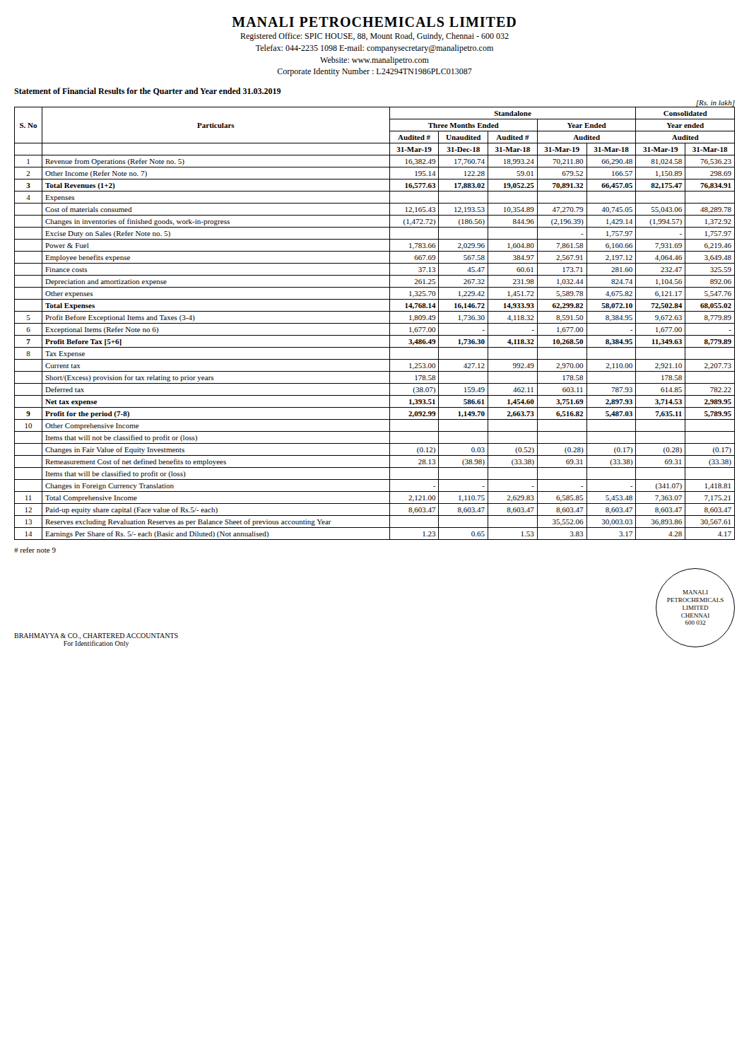MANALI PETROCHEMICALS LIMITED
Registered Office: SPIC HOUSE, 88, Mount Road, Guindy, Chennai - 600 032
Telefax: 044-2235 1098 E-mail: companysecretary@manalipetro.com
Website: www.manalipetro.com
Corporate Identity Number : L24294TN1986PLC013087
Statement of Financial Results for the Quarter and Year ended 31.03.2019
[Rs. in lakh]
| S. No | Particulars | Standalone | Consolidated |
| --- | --- | --- | --- |
| Three Months Ended | Year Ended | Year ended |
| Audited # | Unaudited | Audited # | Audited | Audited |
| | | 31-Mar-19 | 31-Dec-18 | 31-Mar-18 | 31-Mar-19 | 31-Mar-18 | 31-Mar-19 | 31-Mar-18 |
| 1 | Revenue from Operations (Refer Note no. 5) | 16,382.49 | 17,760.74 | 18,993.24 | 70,211.80 | 66,290.48 | 81,024.58 | 76,536.23 |
| 2 | Other Income (Refer Note no. 7) | 195.14 | 122.28 | 59.01 | 679.52 | 166.57 | 1,150.89 | 298.69 |
| 3 | Total Revenues (1+2) | 16,577.63 | 17,883.02 | 19,052.25 | 70,891.32 | 66,457.05 | 82,175.47 | 76,834.91 |
| 4 | Expenses | | | | | | | |
| | Cost of materials consumed | 12,165.43 | 12,193.53 | 10,354.89 | 47,270.79 | 40,745.05 | 55,043.06 | 48,289.78 |
| | Changes in inventories of finished goods, work-in-progress | (1,472.72) | (186.56) | 844.96 | (2,196.39) | 1,429.14 | (1,994.57) | 1,372.92 |
| | Excise Duty on Sales (Refer Note no. 5) | | | | - | 1,757.97 | - | 1,757.97 |
| | Power & Fuel | 1,783.66 | 2,029.96 | 1,604.80 | 7,861.58 | 6,160.66 | 7,931.69 | 6,219.46 |
| | Employee benefits expense | 667.69 | 567.58 | 384.97 | 2,567.91 | 2,197.12 | 4,064.46 | 3,649.48 |
| | Finance costs | 37.13 | 45.47 | 60.61 | 173.71 | 281.60 | 232.47 | 325.59 |
| | Depreciation and amortization expense | 261.25 | 267.32 | 231.98 | 1,032.44 | 824.74 | 1,104.56 | 892.06 |
| | Other expenses | 1,325.70 | 1,229.42 | 1,451.72 | 5,589.78 | 4,675.82 | 6,121.17 | 5,547.76 |
| | Total Expenses | 14,768.14 | 16,146.72 | 14,933.93 | 62,299.82 | 58,072.10 | 72,502.84 | 68,055.02 |
| 5 | Profit Before Exceptional Items and Taxes (3-4) | 1,809.49 | 1,736.30 | 4,118.32 | 8,591.50 | 8,384.95 | 9,672.63 | 8,779.89 |
| 6 | Exceptional Items (Refer Note no 6) | 1,677.00 | - | - | 1,677.00 | - | 1,677.00 | - |
| 7 | Profit Before Tax [5+6] | 3,486.49 | 1,736.30 | 4,118.32 | 10,268.50 | 8,384.95 | 11,349.63 | 8,779.89 |
| 8 | Tax Expense | | | | | | | |
| | Current tax | 1,253.00 | 427.12 | 992.49 | 2,970.00 | 2,110.00 | 2,921.10 | 2,207.73 |
| | Short/(Excess) provision for tax relating to prior years | 178.58 | | | 178.58 | | 178.58 | |
| | Deferred tax | (38.07) | 159.49 | 462.11 | 603.11 | 787.93 | 614.85 | 782.22 |
| | Net tax expense | 1,393.51 | 586.61 | 1,454.60 | 3,751.69 | 2,897.93 | 3,714.53 | 2,989.95 |
| 9 | Profit for the period (7-8) | 2,092.99 | 1,149.70 | 2,663.73 | 6,516.82 | 5,487.03 | 7,635.11 | 5,789.95 |
| 10 | Other Comprehensive Income | | | | | | | |
| | Items that will not be classified to profit or (loss) | | | | | | | |
| | Changes in Fair Value of Equity Investments | (0.12) | 0.03 | (0.52) | (0.28) | (0.17) | (0.28) | (0.17) |
| | Remeasurement Cost of net defined benefits to employees | 28.13 | (38.98) | (33.38) | 69.31 | (33.38) | 69.31 | (33.38) |
| | Items that will be classified to profit or (loss) | | | | | | | |
| | Changes in Foreign Currency Translation | - | - | - | - | - | (341.07) | 1,418.81 |
| 11 | Total Comprehensive Income | 2,121.00 | 1,110.75 | 2,629.83 | 6,585.85 | 5,453.48 | 7,363.07 | 7,175.21 |
| 12 | Paid-up equity share capital (Face value of Rs.5/- each) | 8,603.47 | 8,603.47 | 8,603.47 | 8,603.47 | 8,603.47 | 8,603.47 | 8,603.47 |
| 13 | Reserves excluding Revaluation Reserves as per Balance Sheet of previous accounting Year | | | | 35,552.06 | 30,003.03 | 36,893.86 | 30,567.61 |
| 14 | Earnings Per Share of Rs. 5/- each (Basic and Diluted) (Not annualised) | 1.23 | 0.65 | 1.53 | 3.83 | 3.17 | 4.28 | 4.17 |
# refer note 9
BRAHMAYYA & CO., CHARTERED ACCOUNTANTS
For Identification Only
MANALI PETROCHEMICALS LIMITED
CHENNAI
600 032